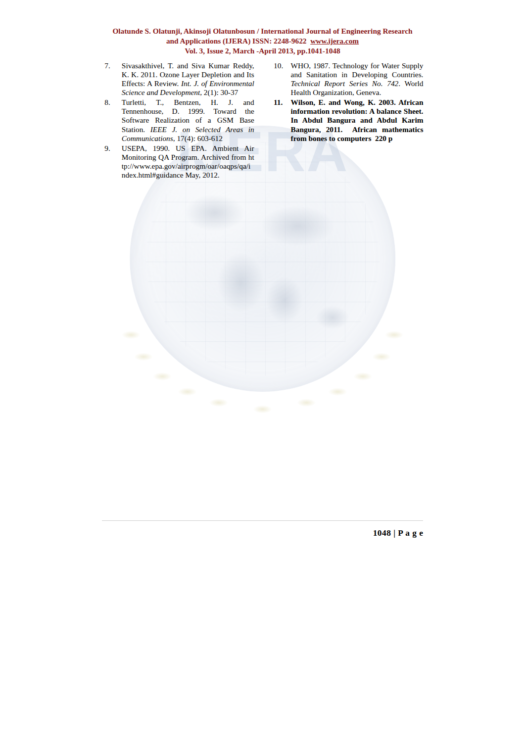Olatunde S. Olatunji, Akinsoji Olatunbosun / International Journal of Engineering Research
and Applications (IJERA) ISSN: 2248-9622 www.ijera.com
Vol. 3, Issue 2, March -April 2013, pp.1041-1048
IJERA
Sivasakthivel, T. and Siva Kumar Reddy, K. K. 2011. Ozone Layer Depletion and Its Effects: A Review. Int. J. of Environmental Science and Development, 2(1): 30-37
Turletti, T., Bentzen, H. J. and Tennenhouse, D. 1999. Toward the Software Realization of a GSM Base Station. IEEE J. on Selected Areas in Communications, 17(4): 603-612
USEPA, 1990. US EPA. Ambient Air Monitoring QA Program. Archived from http://www.epa.gov/airprogm/oar/oaqps/qa/index.html#guidance May, 2012.
WHO, 1987. Technology for Water Supply and Sanitation in Developing Countries. Technical Report Series No. 742. World Health Organization, Geneva.
Wilson, E. and Wong, K. 2003. African information revolution: A balance Sheet. In Abdul Bangura and Abdul Karim Bangura, 2011. African mathematics from bones to computers 220 p
1048 | P a g e